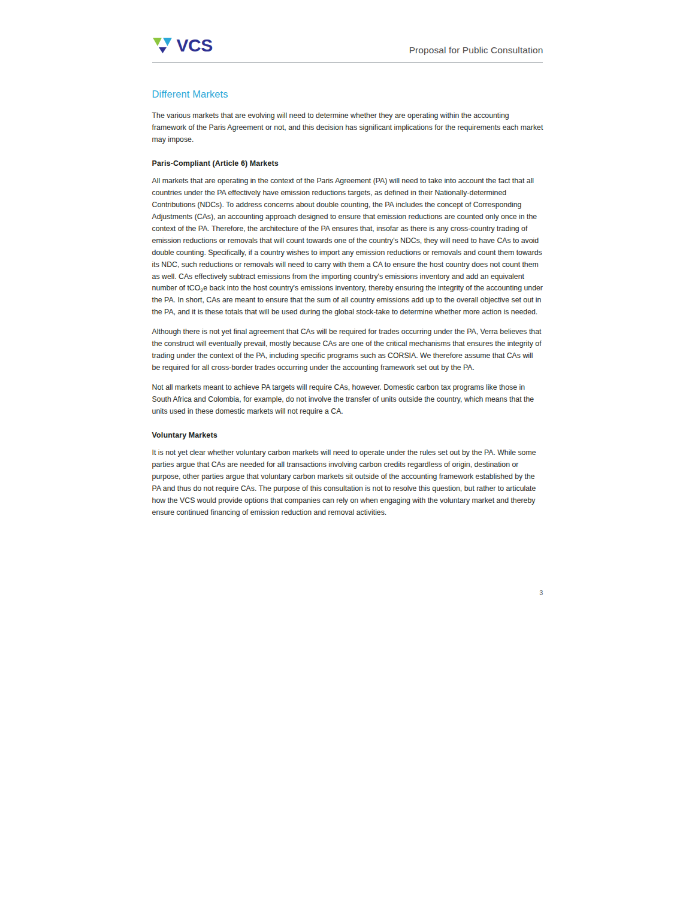VCS
Proposal for Public Consultation
Different Markets
The various markets that are evolving will need to determine whether they are operating within the accounting framework of the Paris Agreement or not, and this decision has significant implications for the requirements each market may impose.
Paris-Compliant (Article 6) Markets
All markets that are operating in the context of the Paris Agreement (PA) will need to take into account the fact that all countries under the PA effectively have emission reductions targets, as defined in their Nationally-determined Contributions (NDCs). To address concerns about double counting, the PA includes the concept of Corresponding Adjustments (CAs), an accounting approach designed to ensure that emission reductions are counted only once in the context of the PA. Therefore, the architecture of the PA ensures that, insofar as there is any cross-country trading of emission reductions or removals that will count towards one of the country's NDCs, they will need to have CAs to avoid double counting. Specifically, if a country wishes to import any emission reductions or removals and count them towards its NDC, such reductions or removals will need to carry with them a CA to ensure the host country does not count them as well. CAs effectively subtract emissions from the importing country's emissions inventory and add an equivalent number of tCO2e back into the host country's emissions inventory, thereby ensuring the integrity of the accounting under the PA. In short, CAs are meant to ensure that the sum of all country emissions add up to the overall objective set out in the PA, and it is these totals that will be used during the global stock-take to determine whether more action is needed.
Although there is not yet final agreement that CAs will be required for trades occurring under the PA, Verra believes that the construct will eventually prevail, mostly because CAs are one of the critical mechanisms that ensures the integrity of trading under the context of the PA, including specific programs such as CORSIA. We therefore assume that CAs will be required for all cross-border trades occurring under the accounting framework set out by the PA.
Not all markets meant to achieve PA targets will require CAs, however. Domestic carbon tax programs like those in South Africa and Colombia, for example, do not involve the transfer of units outside the country, which means that the units used in these domestic markets will not require a CA.
Voluntary Markets
It is not yet clear whether voluntary carbon markets will need to operate under the rules set out by the PA. While some parties argue that CAs are needed for all transactions involving carbon credits regardless of origin, destination or purpose, other parties argue that voluntary carbon markets sit outside of the accounting framework established by the PA and thus do not require CAs. The purpose of this consultation is not to resolve this question, but rather to articulate how the VCS would provide options that companies can rely on when engaging with the voluntary market and thereby ensure continued financing of emission reduction and removal activities.
3